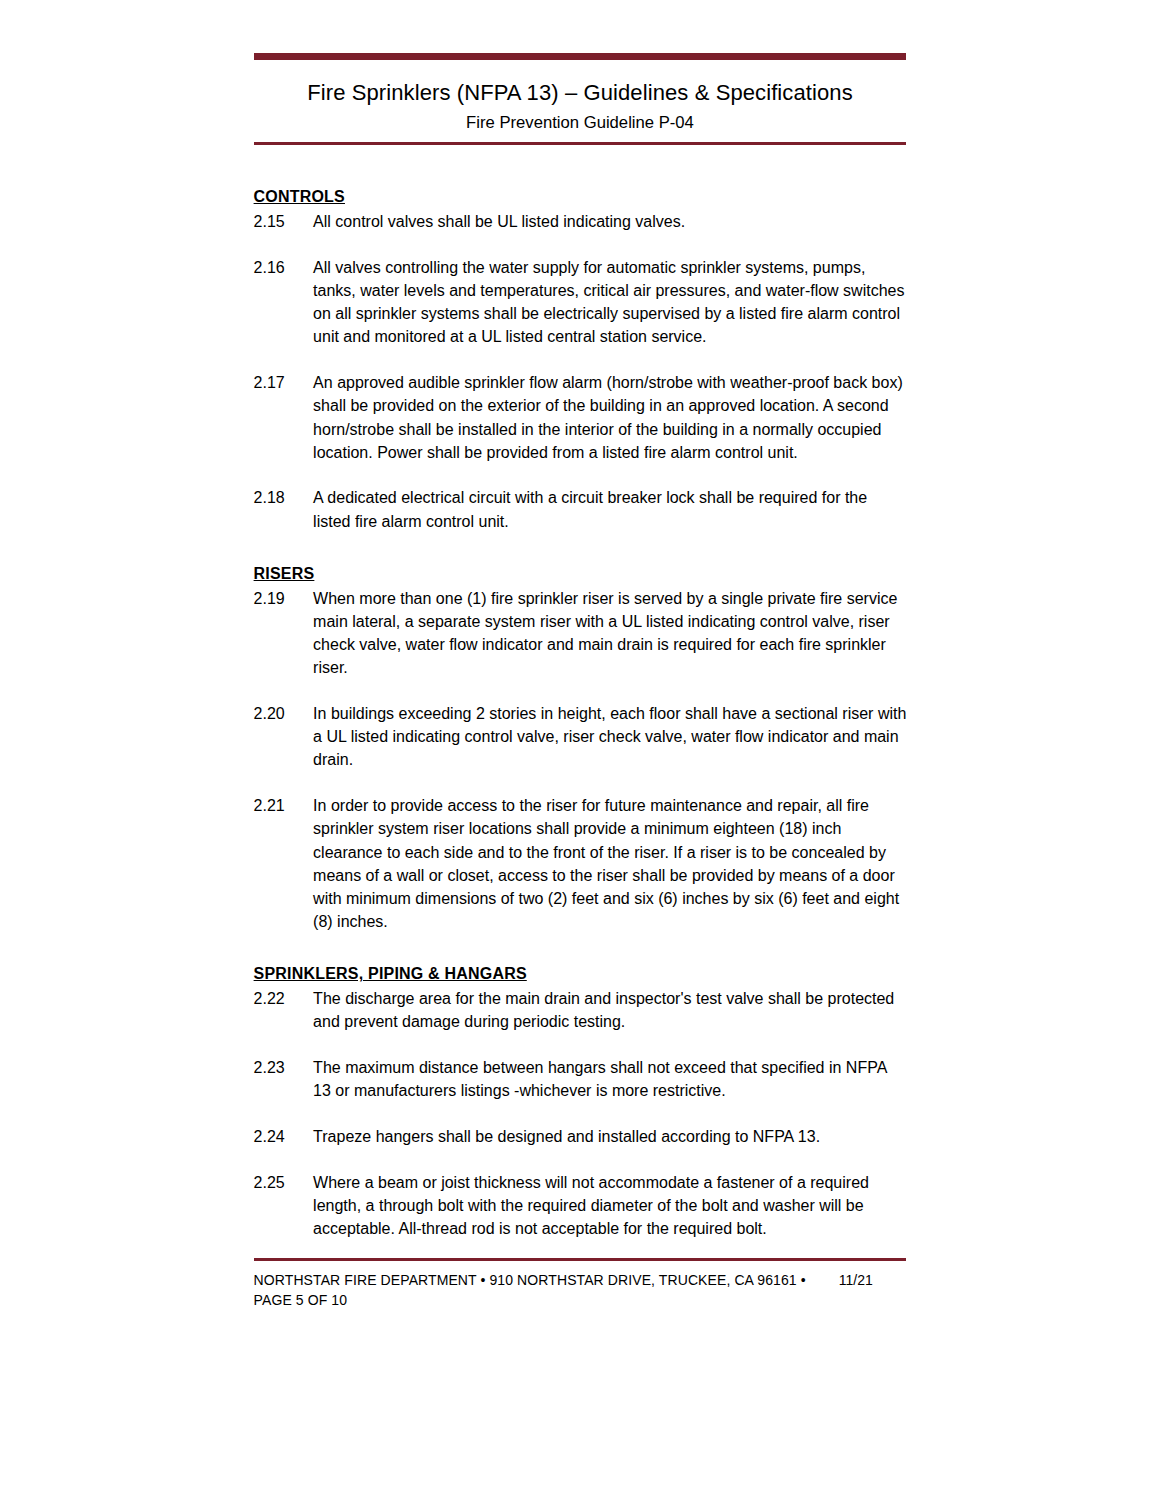Fire Sprinklers (NFPA 13) – Guidelines & Specifications
Fire Prevention Guideline P-04
CONTROLS
2.15 All control valves shall be UL listed indicating valves.
2.16 All valves controlling the water supply for automatic sprinkler systems, pumps, tanks, water levels and temperatures, critical air pressures, and water-flow switches on all sprinkler systems shall be electrically supervised by a listed fire alarm control unit and monitored at a UL listed central station service.
2.17 An approved audible sprinkler flow alarm (horn/strobe with weather-proof back box) shall be provided on the exterior of the building in an approved location. A second horn/strobe shall be installed in the interior of the building in a normally occupied location. Power shall be provided from a listed fire alarm control unit.
2.18 A dedicated electrical circuit with a circuit breaker lock shall be required for the listed fire alarm control unit.
RISERS
2.19 When more than one (1) fire sprinkler riser is served by a single private fire service main lateral, a separate system riser with a UL listed indicating control valve, riser check valve, water flow indicator and main drain is required for each fire sprinkler riser.
2.20 In buildings exceeding 2 stories in height, each floor shall have a sectional riser with a UL listed indicating control valve, riser check valve, water flow indicator and main drain.
2.21 In order to provide access to the riser for future maintenance and repair, all fire sprinkler system riser locations shall provide a minimum eighteen (18) inch clearance to each side and to the front of the riser. If a riser is to be concealed by means of a wall or closet, access to the riser shall be provided by means of a door with minimum dimensions of two (2) feet and six (6) inches by six (6) feet and eight (8) inches.
SPRINKLERS, PIPING & HANGARS
2.22 The discharge area for the main drain and inspector's test valve shall be protected and prevent damage during periodic testing.
2.23 The maximum distance between hangars shall not exceed that specified in NFPA 13 or manufacturers listings -whichever is more restrictive.
2.24 Trapeze hangers shall be designed and installed according to NFPA 13.
2.25 Where a beam or joist thickness will not accommodate a fastener of a required length, a through bolt with the required diameter of the bolt and washer will be acceptable. All-thread rod is not acceptable for the required bolt.
NORTHSTAR FIRE DEPARTMENT • 910 NORTHSTAR DRIVE, TRUCKEE, CA 96161 • PAGE 5 OF 10 11/21